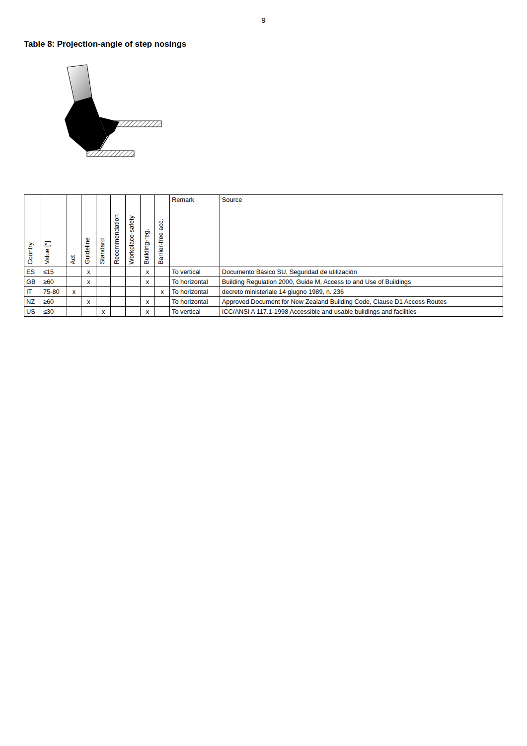9
Table 8: Projection-angle of step nosings
| Country | Value [°] | Act | Guideline | Standard | Recommendation | Workplace-safety | Building-reg. | Barrier-free acc. | Remark | Source |
| --- | --- | --- | --- | --- | --- | --- | --- | --- | --- | --- |
| ES | ≤15 | | x | | | | x | | To vertical | Documento Básico SU, Seguridad de utilización |
| GB | ≥60 | | x | | | | x | | To horizontal | Building Regulation 2000, Guide M, Access to and Use of Buildings |
| IT | 75-80 | x | | | | | | x | To horizontal | decreto ministeriale 14 giugno 1989, n. 236 |
| NZ | ≥60 | | x | | | | x | | To horizontal | Approved Document for New Zealand Building Code, Clause D1 Access Routes |
| US | ≤30 | | | x | | | x | | To vertical | ICC/ANSI A 117.1-1998 Accessible and usable buildings and facilities |